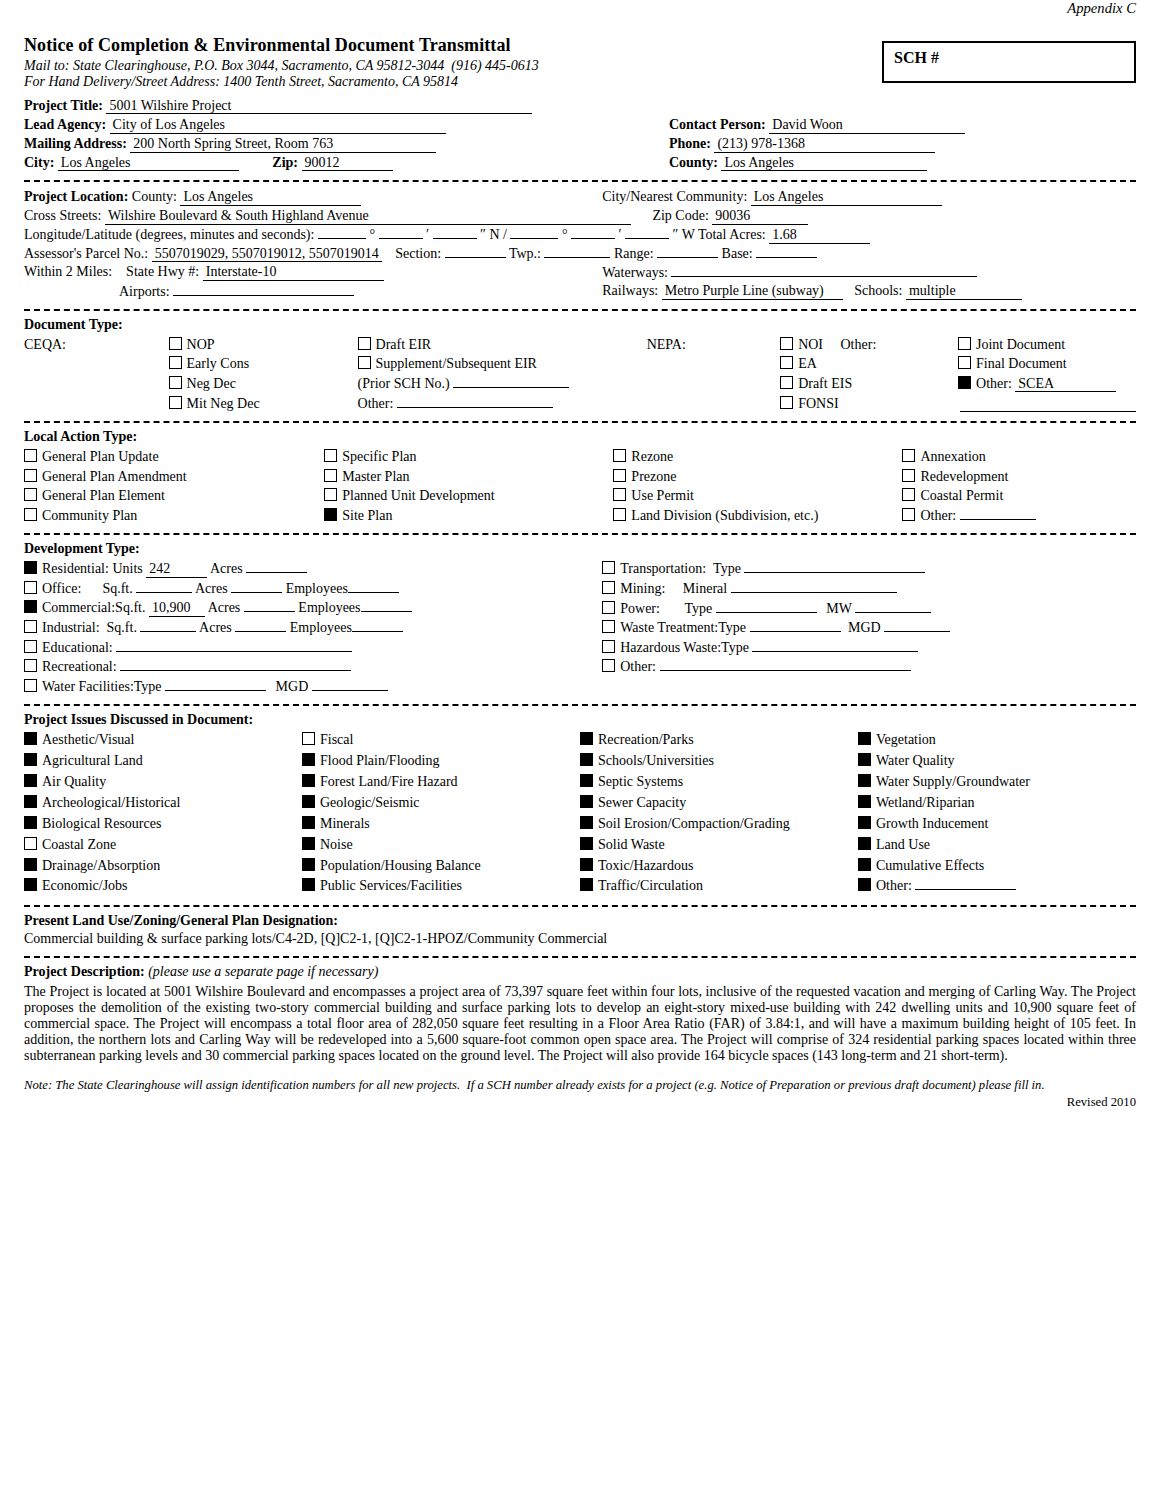Appendix C
Notice of Completion & Environmental Document Transmittal
Mail to: State Clearinghouse, P.O. Box 3044, Sacramento, CA 95812-3044 (916) 445-0613
For Hand Delivery/Street Address: 1400 Tenth Street, Sacramento, CA 95814
SCH #
Project Title: 5001 Wilshire Project
| Lead Agency: City of Los Angeles | Contact Person: David Woon |
| Mailing Address: 200 North Spring Street, Room 763 | Phone: (213) 978-1368 |
| City: Los Angeles Zip: 90012 | County: Los Angeles |
| Project Location: County: Los Angeles | City/Nearest Community: Los Angeles |
| Cross Streets: Wilshire Boulevard & South Highland Avenue Zip Code: 90036 |
| Longitude/Latitude (degrees, minutes and seconds): ° ′ ″ N / ° ′ ″ W Total Acres: 1.68 |
| Assessor's Parcel No.: 5507019029, 5507019012, 5507019014 Section: Twp.: Range: Base: |
| Within 2 Miles: State Hwy #: Interstate-10 | Waterways: |
| Airports: | Railways: Metro Purple Line (subway) Schools: multiple |
Document Type:
| CEQA: | NOP | Draft EIR | NEPA: | NOI Other: | Joint Document |
| | Early Cons | Supplement/Subsequent EIR | | EA | Final Document |
| | Neg Dec | (Prior SCH No.) | | Draft EIS | Other: SCEA |
| | Mit Neg Dec | Other: | | FONSI | |
Local Action Type:
| General Plan Update | Specific Plan | Rezone | Annexation |
| General Plan Amendment | Master Plan | Prezone | Redevelopment |
| General Plan Element | Planned Unit Development | Use Permit | Coastal Permit |
| Community Plan | Site Plan | Land Division (Subdivision, etc.) | Other: |
Development Type:
| Residential: Units 242 Acres | Transportation: Type |
| Office: Sq.ft. Acres Employees | Mining: Mineral |
| Commercial:Sq.ft. 10,900 Acres Employees | Power: Type MW |
| Industrial: Sq.ft. Acres Employees | Waste Treatment:Type MGD |
| Educational: | Hazardous Waste:Type |
| Recreational: | Other: |
| Water Facilities:Type MGD | |
Project Issues Discussed in Document:
| Aesthetic/Visual | Fiscal | Recreation/Parks | Vegetation |
| Agricultural Land | Flood Plain/Flooding | Schools/Universities | Water Quality |
| Air Quality | Forest Land/Fire Hazard | Septic Systems | Water Supply/Groundwater |
| Archeological/Historical | Geologic/Seismic | Sewer Capacity | Wetland/Riparian |
| Biological Resources | Minerals | Soil Erosion/Compaction/Grading | Growth Inducement |
| Coastal Zone | Noise | Solid Waste | Land Use |
| Drainage/Absorption | Population/Housing Balance | Toxic/Hazardous | Cumulative Effects |
| Economic/Jobs | Public Services/Facilities | Traffic/Circulation | Other: |
Present Land Use/Zoning/General Plan Designation:
Commercial building & surface parking lots/C4-2D, [Q]C2-1, [Q]C2-1-HPOZ/Community Commercial
Project Description: (please use a separate page if necessary)
The Project is located at 5001 Wilshire Boulevard and encompasses a project area of 73,397 square feet within four lots, inclusive of the requested vacation and merging of Carling Way. The Project proposes the demolition of the existing two-story commercial building and surface parking lots to develop an eight-story mixed-use building with 242 dwelling units and 10,900 square feet of commercial space. The Project will encompass a total floor area of 282,050 square feet resulting in a Floor Area Ratio (FAR) of 3.84:1, and will have a maximum building height of 105 feet. In addition, the northern lots and Carling Way will be redeveloped into a 5,600 square-foot common open space area. The Project will comprise of 324 residential parking spaces located within three subterranean parking levels and 30 commercial parking spaces located on the ground level. The Project will also provide 164 bicycle spaces (143 long-term and 21 short-term).
Note: The State Clearinghouse will assign identification numbers for all new projects. If a SCH number already exists for a project (e.g. Notice of Preparation or previous draft document) please fill in.
Revised 2010